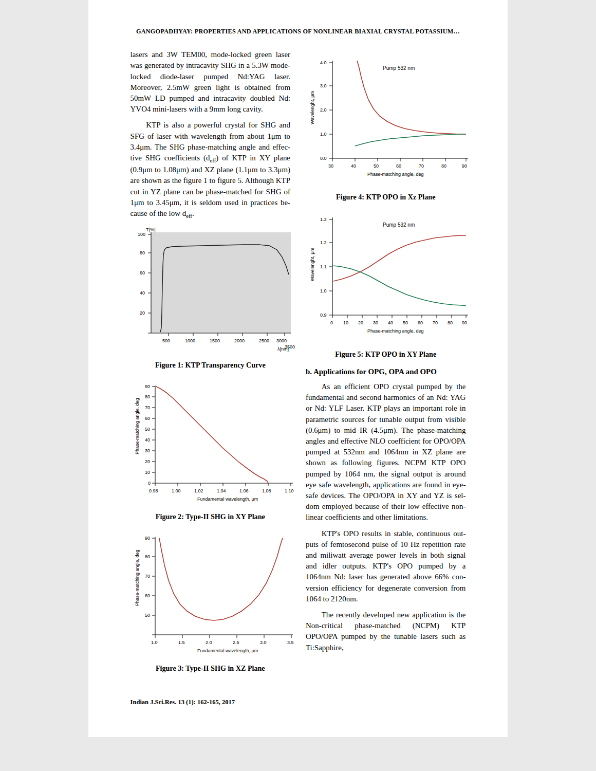GANGOPADHYAY: PROPERTIES AND APPLICATIONS OF NONLINEAR BIAXIAL CRYSTAL POTASSIUM…
lasers and 3W TEM00, mode-locked green laser was generated by intracavity SHG in a 5.3W mode-locked diode-laser pumped Nd:YAG laser. Moreover, 2.5mW green light is obtained from 50mW LD pumped and intracavity doubled Nd: YVO4 mini-lasers with a 9mm long cavity.
KTP is also a powerful crystal for SHG and SFG of laser with wavelength from about 1μm to 3.4μm. The SHG phase-matching angle and effective SHG coefficients (deff) of KTP in XY plane (0.9μm to 1.08μm) and XZ plane (1.1μm to 3.3μm) are shown as the figure 1 to figure 5. Although KTP cut in YZ plane can be phase-matched for SHG of 1μm to 3.45μm, it is seldom used in practices because of the low deff.
20 40 60 80 100 T[%] 500 1000 1500 2000 2500 3000 3500 λ[nm]
Figure 1: KTP Transparency Curve
0 10 20 30 40 50 60 70 80 90 Phase-matching angle, deg 0.98 1.00 1.02 1.04 1.06 1.08 1.10 Fundamental wavelength, μm
Figure 2: Type-II SHG in XY Plane
50 60 70 80 90 Phase-matching angle, deg 1.0 1.5 2.0 2.5 3.0 3.5 Fundamental wavelength, μm
Figure 3: Type-II SHG in XZ Plane
0.0 1.0 2.0 3.0 4.0 Wavelenght, μm Pump 532 nm 30 40 50 60 70 80 90 Phase-matching angle, deg
Figure 4: KTP OPO in Xz Plane
0.9 1.0 1.1 1.2 1.3 Wavelenght, μm Pump 532 nm 0 10 20 30 40 50 60 70 80 90 Phase-matching angle, deg
Figure 5: KTP OPO in XY Plane
b. Applications for OPG, OPA and OPO
As an efficient OPO crystal pumped by the fundamental and second harmonics of an Nd: YAG or Nd: YLF Laser, KTP plays an important role in parametric sources for tunable output from visible (0.6μm) to mid IR (4.5μm). The phase-matching angles and effective NLO coefficient for OPO/OPA pumped at 532nm and 1064nm in XZ plane are shown as following figures. NCPM KTP OPO pumped by 1064 nm, the signal output is around eye safe wavelength, applications are found in eye-safe devices. The OPO/OPA in XY and YZ is seldom employed because of their low effective non-linear coefficients and other limitations.
KTP's OPO results in stable, continuous outputs of femtosecond pulse of 10 Hz repetition rate and miliwatt average power levels in both signal and idler outputs. KTP's OPO pumped by a 1064nm Nd: laser has generated above 66% conversion efficiency for degenerate conversion from 1064 to 2120nm.
The recently developed new application is the Non-critical phase-matched (NCPM) KTP OPO/OPA pumped by the tunable lasers such as Ti:Sapphire,
Indian J.Sci.Res. 13 (1): 162-165, 2017